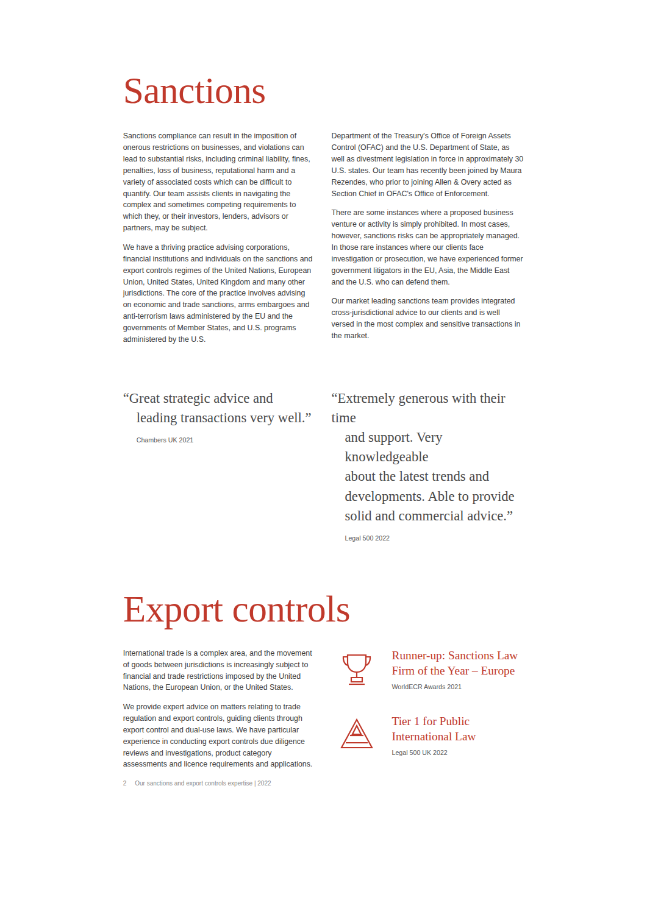Sanctions
Sanctions compliance can result in the imposition of onerous restrictions on businesses, and violations can lead to substantial risks, including criminal liability, fines, penalties, loss of business, reputational harm and a variety of associated costs which can be difficult to quantify. Our team assists clients in navigating the complex and sometimes competing requirements to which they, or their investors, lenders, advisors or partners, may be subject.
We have a thriving practice advising corporations, financial institutions and individuals on the sanctions and export controls regimes of the United Nations, European Union, United States, United Kingdom and many other jurisdictions. The core of the practice involves advising on economic and trade sanctions, arms embargoes and anti-terrorism laws administered by the EU and the governments of Member States, and U.S. programs administered by the U.S.
Department of the Treasury's Office of Foreign Assets Control (OFAC) and the U.S. Department of State, as well as divestment legislation in force in approximately 30 U.S. states. Our team has recently been joined by Maura Rezendes, who prior to joining Allen & Overy acted as Section Chief in OFAC's Office of Enforcement.
There are some instances where a proposed business venture or activity is simply prohibited. In most cases, however, sanctions risks can be appropriately managed. In those rare instances where our clients face investigation or prosecution, we have experienced former government litigators in the EU, Asia, the Middle East and the U.S. who can defend them.
Our market leading sanctions team provides integrated cross-jurisdictional advice to our clients and is well versed in the most complex and sensitive transactions in the market.
“Great strategic advice andleading transactions very well.”
Chambers UK 2021
“Extremely generous with their timeand support. Very knowledgeable about the latest trends and developments. Able to provide solid and commercial advice.”
Legal 500 2022
Export controls
International trade is a complex area, and the movement of goods between jurisdictions is increasingly subject to financial and trade restrictions imposed by the United Nations, the European Union, or the United States.
We provide expert advice on matters relating to trade regulation and export controls, guiding clients through export control and dual-use laws. We have particular experience in conducting export controls due diligence reviews and investigations, product category assessments and licence requirements and applications.
Runner-up: Sanctions Law
Firm of the Year – Europe
WorldECR Awards 2021
Tier 1 for Public
International Law
Legal 500 UK 2022
2 Our sanctions and export controls expertise | 2022